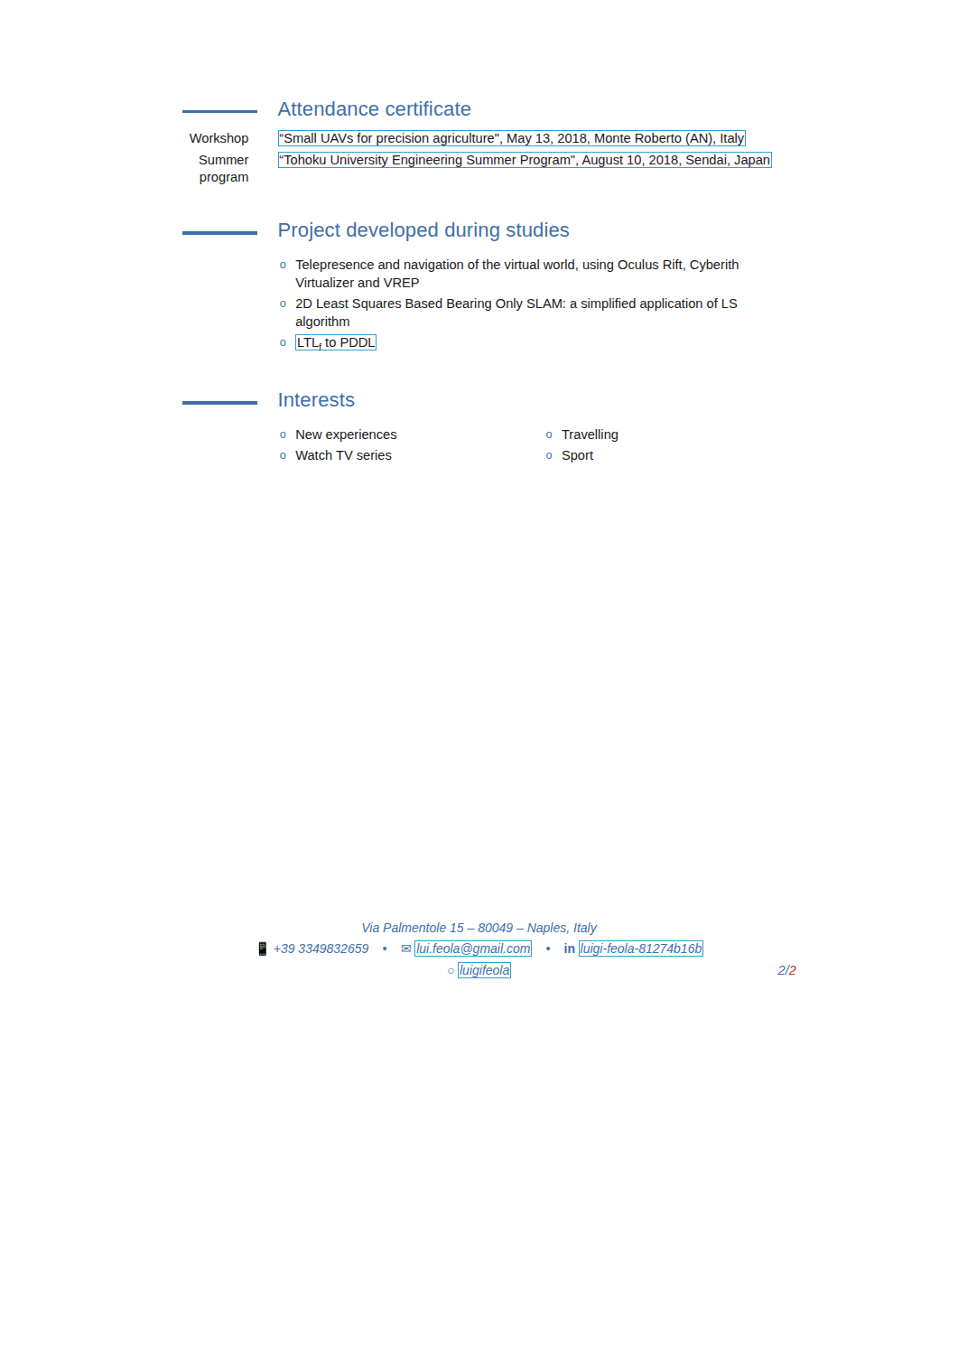Attendance certificate
Workshop
“Small UAVs for precision agriculture", May 13, 2018, Monte Roberto (AN), Italy
Summer
program
“Tohoku University Engineering Summer Program", August 10, 2018, Sendai, Japan
Project developed during studies
Telepresence and navigation of the virtual world, using Oculus Rift, Cyberith Virtualizer and VREP
2D Least Squares Based Bearing Only SLAM: a simplified application of LS algorithm
LTLf to PDDL
Interests
New experiences
Watch TV series
Travelling
Sport
Via Palmentole 15 – 80049 – Naples, Italy
📱+39 3349832659 • ✉lui.feola@gmail.com • in luigi-feola-81274b16b
○luigifeola
2/2